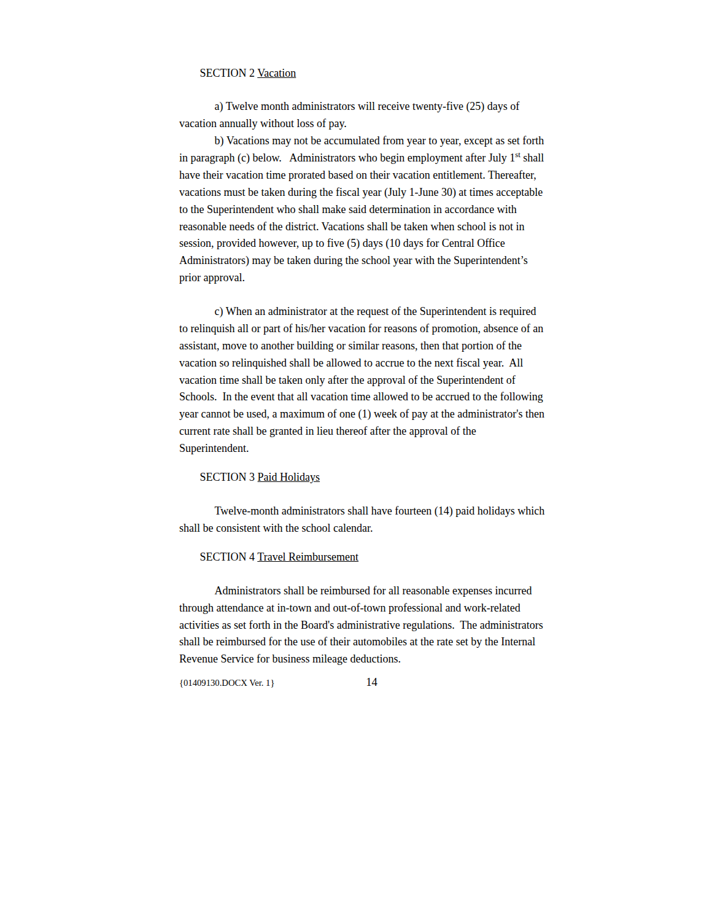SECTION 2 Vacation
a) Twelve month administrators will receive twenty-five (25) days of vacation annually without loss of pay.
b) Vacations may not be accumulated from year to year, except as set forth in paragraph (c) below. Administrators who begin employment after July 1st shall have their vacation time prorated based on their vacation entitlement. Thereafter, vacations must be taken during the fiscal year (July 1-June 30) at times acceptable to the Superintendent who shall make said determination in accordance with reasonable needs of the district. Vacations shall be taken when school is not in session, provided however, up to five (5) days (10 days for Central Office Administrators) may be taken during the school year with the Superintendent’s prior approval.
c) When an administrator at the request of the Superintendent is required to relinquish all or part of his/her vacation for reasons of promotion, absence of an assistant, move to another building or similar reasons, then that portion of the vacation so relinquished shall be allowed to accrue to the next fiscal year. All vacation time shall be taken only after the approval of the Superintendent of Schools. In the event that all vacation time allowed to be accrued to the following year cannot be used, a maximum of one (1) week of pay at the administrator's then current rate shall be granted in lieu thereof after the approval of the Superintendent.
SECTION 3 Paid Holidays
Twelve-month administrators shall have fourteen (14) paid holidays which shall be consistent with the school calendar.
SECTION 4 Travel Reimbursement
Administrators shall be reimbursed for all reasonable expenses incurred through attendance at in-town and out-of-town professional and work-related activities as set forth in the Board's administrative regulations. The administrators shall be reimbursed for the use of their automobiles at the rate set by the Internal Revenue Service for business mileage deductions.
{01409130.DOCX Ver. 1} 14